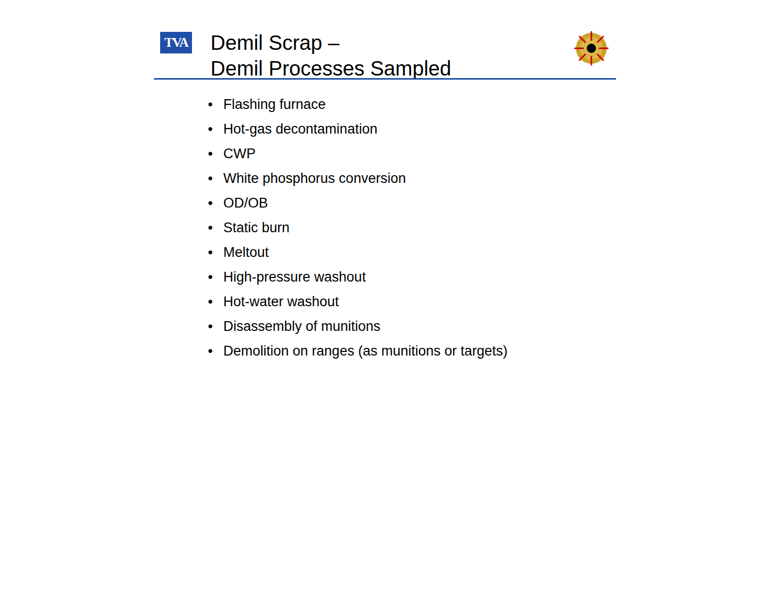TVA
Demil Scrap –
Demil Processes Sampled
Flashing furnace
Hot-gas decontamination
CWP
White phosphorus conversion
OD/OB
Static burn
Meltout
High-pressure washout
Hot-water washout
Disassembly of munitions
Demolition on ranges (as munitions or targets)